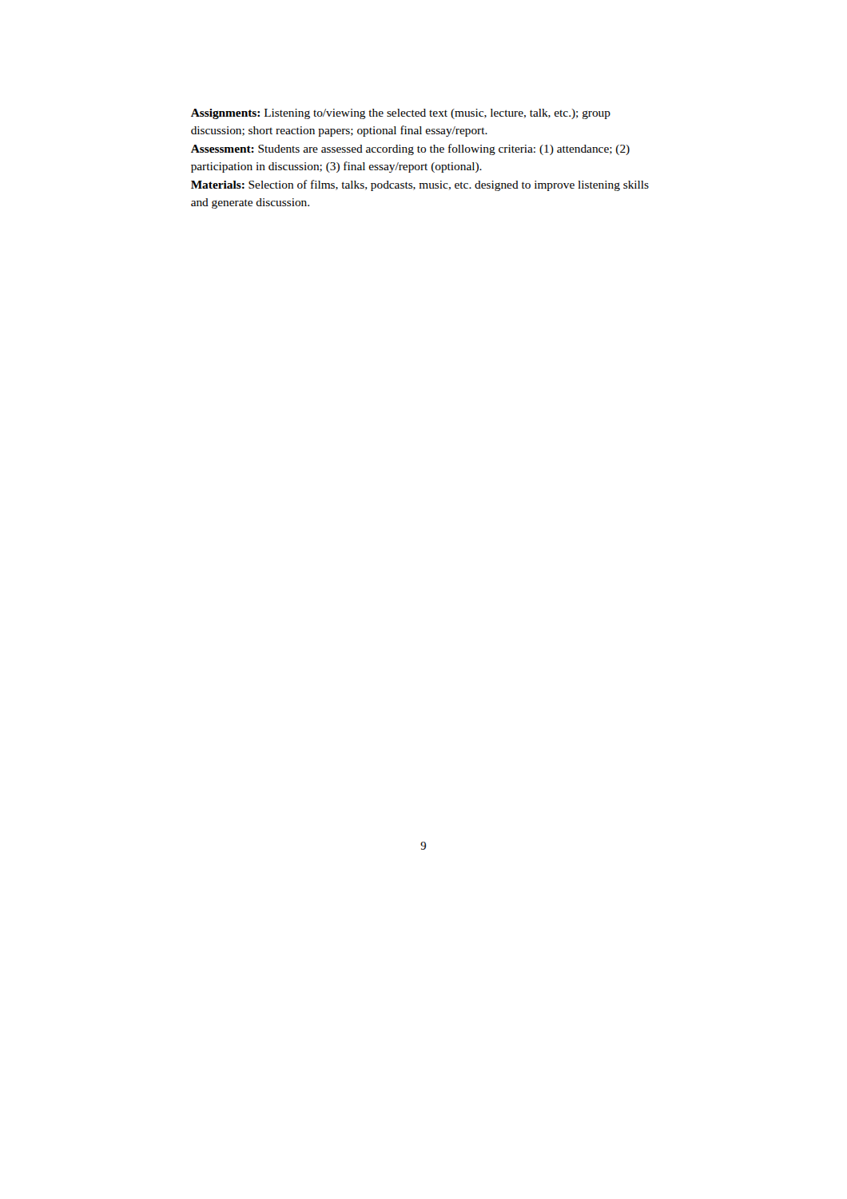Assignments: Listening to/viewing the selected text (music, lecture, talk, etc.); group discussion; short reaction papers; optional final essay/report.
Assessment: Students are assessed according to the following criteria: (1) attendance; (2) participation in discussion; (3) final essay/report (optional).
Materials: Selection of films, talks, podcasts, music, etc. designed to improve listening skills and generate discussion.
9